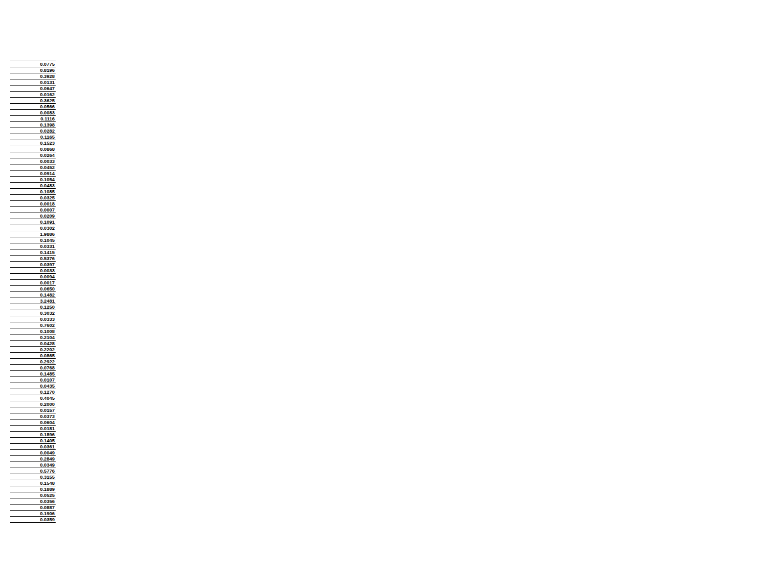| 0.0775 |
| 0.8196 |
| 0.3928 |
| 0.0131 |
| 0.0647 |
| 0.0162 |
| 0.3625 |
| 0.0566 |
| 0.0083 |
| 0.1116 |
| 0.1398 |
| 0.0282 |
| 0.1165 |
| 0.1523 |
| 0.0868 |
| 0.0264 |
| 0.0033 |
| 0.0452 |
| 0.0914 |
| 0.1054 |
| 0.0483 |
| 0.1085 |
| 0.0325 |
| 0.0018 |
| 0.0007 |
| 0.0209 |
| 0.1091 |
| 0.0302 |
| 1.9886 |
| 0.1045 |
| 0.0331 |
| 0.1415 |
| 0.5376 |
| 0.0397 |
| 0.0033 |
| 0.0094 |
| 0.0017 |
| 0.0650 |
| 0.1482 |
| 3.2481 |
| 0.1250 |
| 0.3032 |
| 0.0333 |
| 0.7602 |
| 0.1008 |
| 0.2104 |
| 0.0428 |
| 0.2202 |
| 0.0865 |
| 0.2922 |
| 0.0768 |
| 0.1485 |
| 0.0107 |
| 0.0435 |
| 0.1270 |
| 0.4045 |
| 0.2000 |
| 0.0157 |
| 0.0373 |
| 0.0604 |
| 0.0181 |
| 0.1896 |
| 0.1405 |
| 0.0361 |
| 0.0049 |
| 0.2849 |
| 0.0349 |
| 0.5776 |
| 0.3155 |
| 0.1548 |
| 0.1889 |
| 0.0525 |
| 0.0356 |
| 0.0887 |
| 0.1906 |
| 0.0359 |